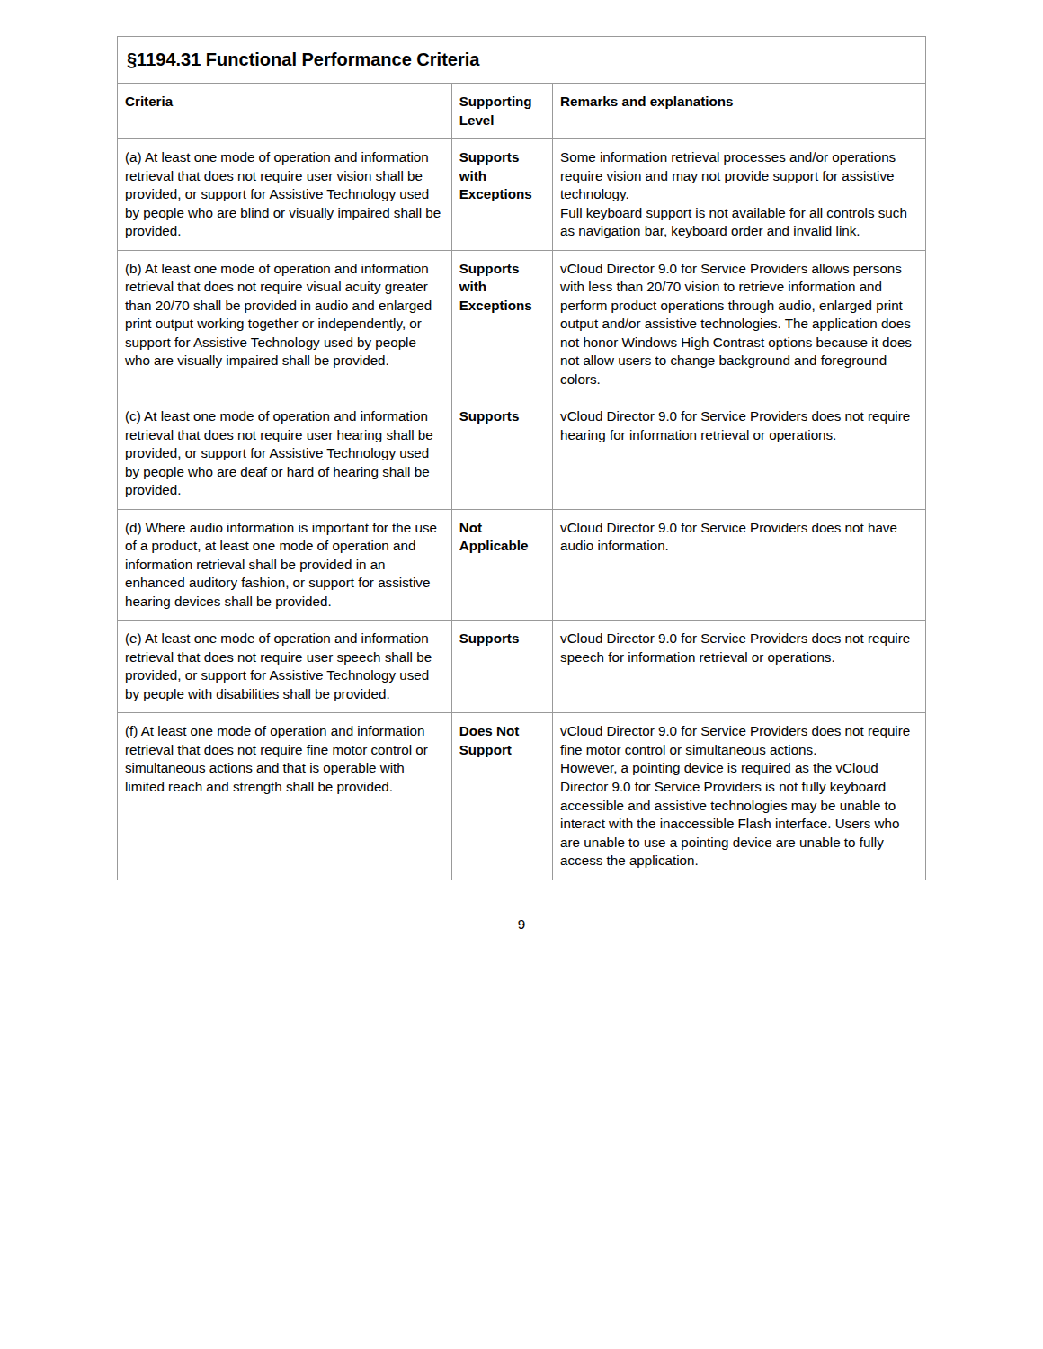§1194.31 Functional Performance Criteria
| Criteria | Supporting Level | Remarks and explanations |
| --- | --- | --- |
| (a) At least one mode of operation and information retrieval that does not require user vision shall be provided, or support for Assistive Technology used by people who are blind or visually impaired shall be provided. | Supports with Exceptions | Some information retrieval processes and/or operations require vision and may not provide support for assistive technology. Full keyboard support is not available for all controls such as navigation bar, keyboard order and invalid link. |
| (b) At least one mode of operation and information retrieval that does not require visual acuity greater than 20/70 shall be provided in audio and enlarged print output working together or independently, or support for Assistive Technology used by people who are visually impaired shall be provided. | Supports with Exceptions | vCloud Director 9.0 for Service Providers allows persons with less than 20/70 vision to retrieve information and perform product operations through audio, enlarged print output and/or assistive technologies. The application does not honor Windows High Contrast options because it does not allow users to change background and foreground colors. |
| (c) At least one mode of operation and information retrieval that does not require user hearing shall be provided, or support for Assistive Technology used by people who are deaf or hard of hearing shall be provided. | Supports | vCloud Director 9.0 for Service Providers does not require hearing for information retrieval or operations. |
| (d) Where audio information is important for the use of a product, at least one mode of operation and information retrieval shall be provided in an enhanced auditory fashion, or support for assistive hearing devices shall be provided. | Not Applicable | vCloud Director 9.0 for Service Providers does not have audio information. |
| (e) At least one mode of operation and information retrieval that does not require user speech shall be provided, or support for Assistive Technology used by people with disabilities shall be provided. | Supports | vCloud Director 9.0 for Service Providers does not require speech for information retrieval or operations. |
| (f) At least one mode of operation and information retrieval that does not require fine motor control or simultaneous actions and that is operable with limited reach and strength shall be provided. | Does Not Support | vCloud Director 9.0 for Service Providers does not require fine motor control or simultaneous actions. However, a pointing device is required as the vCloud Director 9.0 for Service Providers is not fully keyboard accessible and assistive technologies may be unable to interact with the inaccessible Flash interface. Users who are unable to use a pointing device are unable to fully access the application. |
9